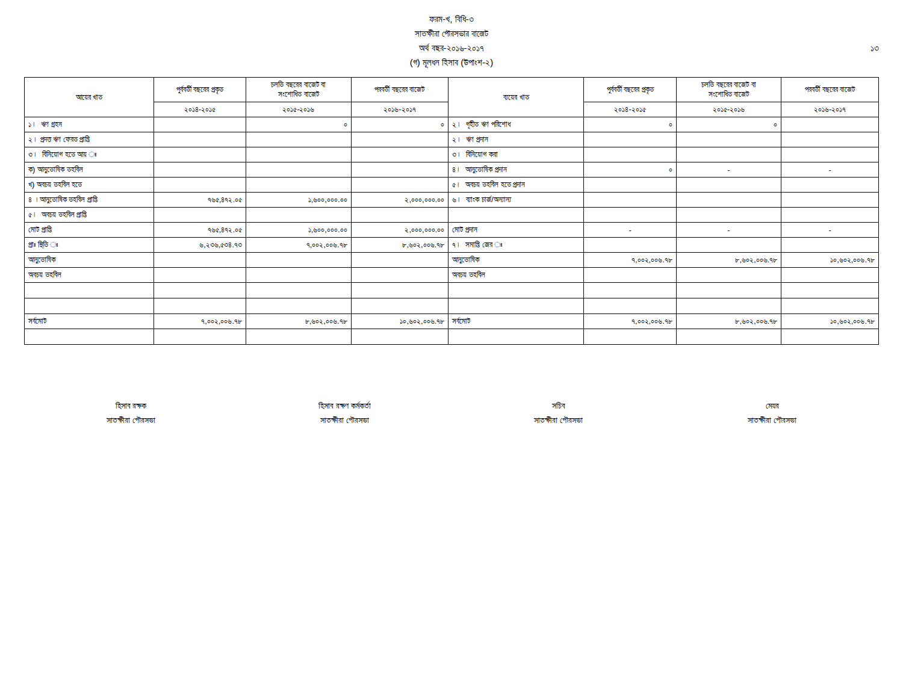ফরম-খ, বিধি-৩
সাতক্ষীরা পৌরসভার বাজেট
অর্থ বছর-২০১৬-২০১৭
(গ) মূলধন হিসাব (উপাংশ-২)
১৩
| আয়ের খাত | পূর্ববর্তী বছরের প্রকৃত | চলতি বছরের বাজেট বা সংশোধিত বাজেট | পরবর্তী বছরের বাজেট | ব্যয়ের খাত | পূর্ববর্তী বছরের প্রকৃত | চলতি বছরের বাজেট বা সংশোধিত বাজেট | পরবর্তী বছরের বাজেট |
| --- | --- | --- | --- | --- | --- | --- | --- |
| ২০১৪-২০১৫ | ২০১৫-২০১৬ | ২০১৬-২০১৭ | ২০১৪-২০১৫ | ২০১৫-২০১৬ | ২০১৬-২০১৭ |
| ১। ঋণ গ্রহন | | ০ | ০ | ২। গৃহীত ঋণ পরিশোধ | ০ | ০ | |
| ২। প্রদত্ত ঋণ ফেরত প্রাপ্তি | | | | ২। ঋণ প্রদান | | | |
| ৩। বিনিয়োগ হতে আয় ঃ | | | | ৩। বিনিয়োগ করা | | | |
| ক) আনুতোষিক তহবিল | | | | ৪। আনুতোষিক প্রদান | ০ | - | - |
| খ) অবচয় তহবিল হতে | | | | ৫। অবচয় তহবিল হতে প্রদান | | | |
| ৪ ।আনুতোষিক তহবিল প্রাপ্তি | ৭৬৫,৪৭২.০৫ | ১,৬০০,০০০.০০ | ২,০০০,০০০.০০ | ৬। ব্যাংক চার্জ/অন্যান্য | | | |
| ৫। অবচয় তহবিল প্রাপ্তি | | | | | | | |
| মোট প্রাপ্তি | ৭৬৫,৪৭২.০৫ | ১,৬০০,০০০.০০ | ২,০০০,০০০.০০ | মোট প্রদান | - | - | - |
| প্রাঃ স্থিতি ঃ | ৬,২৩৬,৫৩৪.৭৩ | ৭,০০২,০০৬.৭৮ | ৮,৬০২,০০৬.৭৮ | ৭। সমাপ্তি জের ঃ | | | |
| আনুতোষিক | | | | আনুতোষিক | ৭,০০২,০০৬.৭৮ | ৮,৬০২,০০৬.৭৮ | ১০,৬০২,০০৬.৭৮ |
| অবচয় তহবিল | | | | অবচয় তহবিল | | | |
| সর্বমোট | ৭,০০২,০০৬.৭৮ | ৮,৬০২,০০৬.৭৮ | ১০,৬০২,০০৬.৭৮ | সর্বমোট | ৭,০০২,০০৬.৭৮ | ৮,৬০২,০০৬.৭৮ | ১০,৬০২,০০৬.৭৮ |
হিসাব রক্ষক
সাতক্ষীরা পৌরসভা
হিসাব রক্ষণ কর্মকর্তা
সাতক্ষীরা পৌরসভা
সচিব
সাতক্ষীরা পৌরসভা
মেয়র
সাতক্ষীরা পৌরসভা